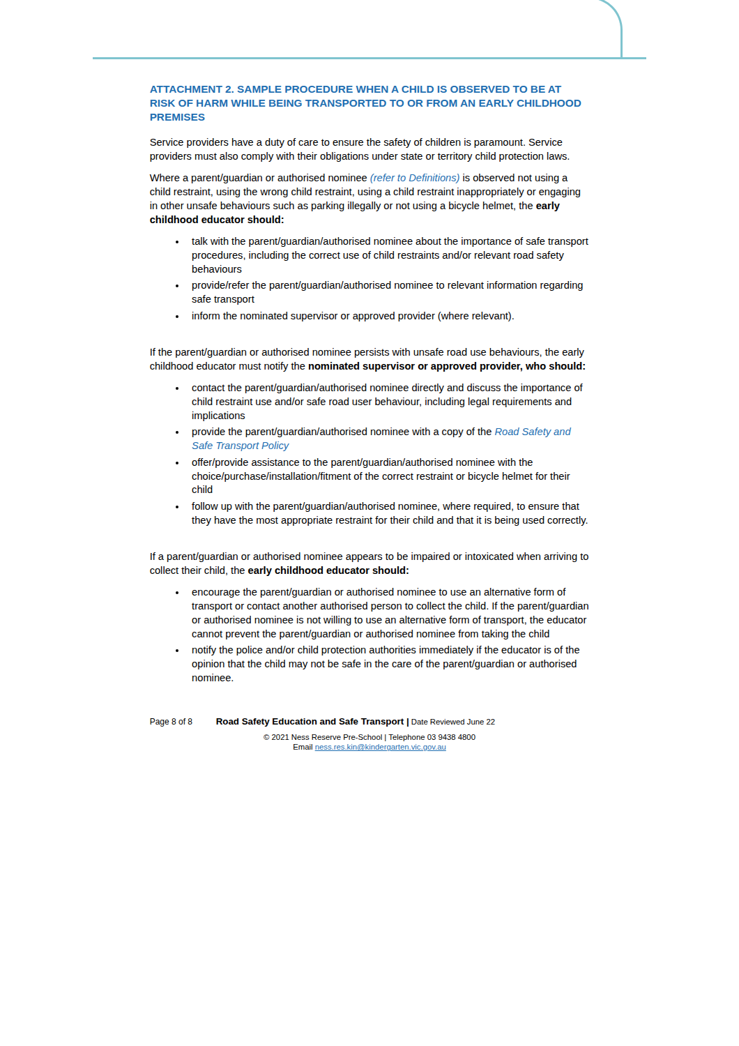Attachment 2. Sample procedure when a child is observed to be at risk of harm while being transported to or from an early childhood premises
Service providers have a duty of care to ensure the safety of children is paramount. Service providers must also comply with their obligations under state or territory child protection laws.
Where a parent/guardian or authorised nominee (refer to Definitions) is observed not using a child restraint, using the wrong child restraint, using a child restraint inappropriately or engaging in other unsafe behaviours such as parking illegally or not using a bicycle helmet, the early childhood educator should:
talk with the parent/guardian/authorised nominee about the importance of safe transport procedures, including the correct use of child restraints and/or relevant road safety behaviours
provide/refer the parent/guardian/authorised nominee to relevant information regarding safe transport
inform the nominated supervisor or approved provider (where relevant).
If the parent/guardian or authorised nominee persists with unsafe road use behaviours, the early childhood educator must notify the nominated supervisor or approved provider, who should:
contact the parent/guardian/authorised nominee directly and discuss the importance of child restraint use and/or safe road user behaviour, including legal requirements and implications
provide the parent/guardian/authorised nominee with a copy of the Road Safety and Safe Transport Policy
offer/provide assistance to the parent/guardian/authorised nominee with the choice/purchase/installation/fitment of the correct restraint or bicycle helmet for their child
follow up with the parent/guardian/authorised nominee, where required, to ensure that they have the most appropriate restraint for their child and that it is being used correctly.
If a parent/guardian or authorised nominee appears to be impaired or intoxicated when arriving to collect their child, the early childhood educator should:
encourage the parent/guardian or authorised nominee to use an alternative form of transport or contact another authorised person to collect the child. If the parent/guardian or authorised nominee is not willing to use an alternative form of transport, the educator cannot prevent the parent/guardian or authorised nominee from taking the child
notify the police and/or child protection authorities immediately if the educator is of the opinion that the child may not be safe in the care of the parent/guardian or authorised nominee.
Page 8 of 8 Road Safety Education and Safe Transport | Date Reviewed June 22
© 2021 Ness Reserve Pre-School | Telephone 03 9438 4800
Email ness.res.kin@kindergarten.vic.gov.au